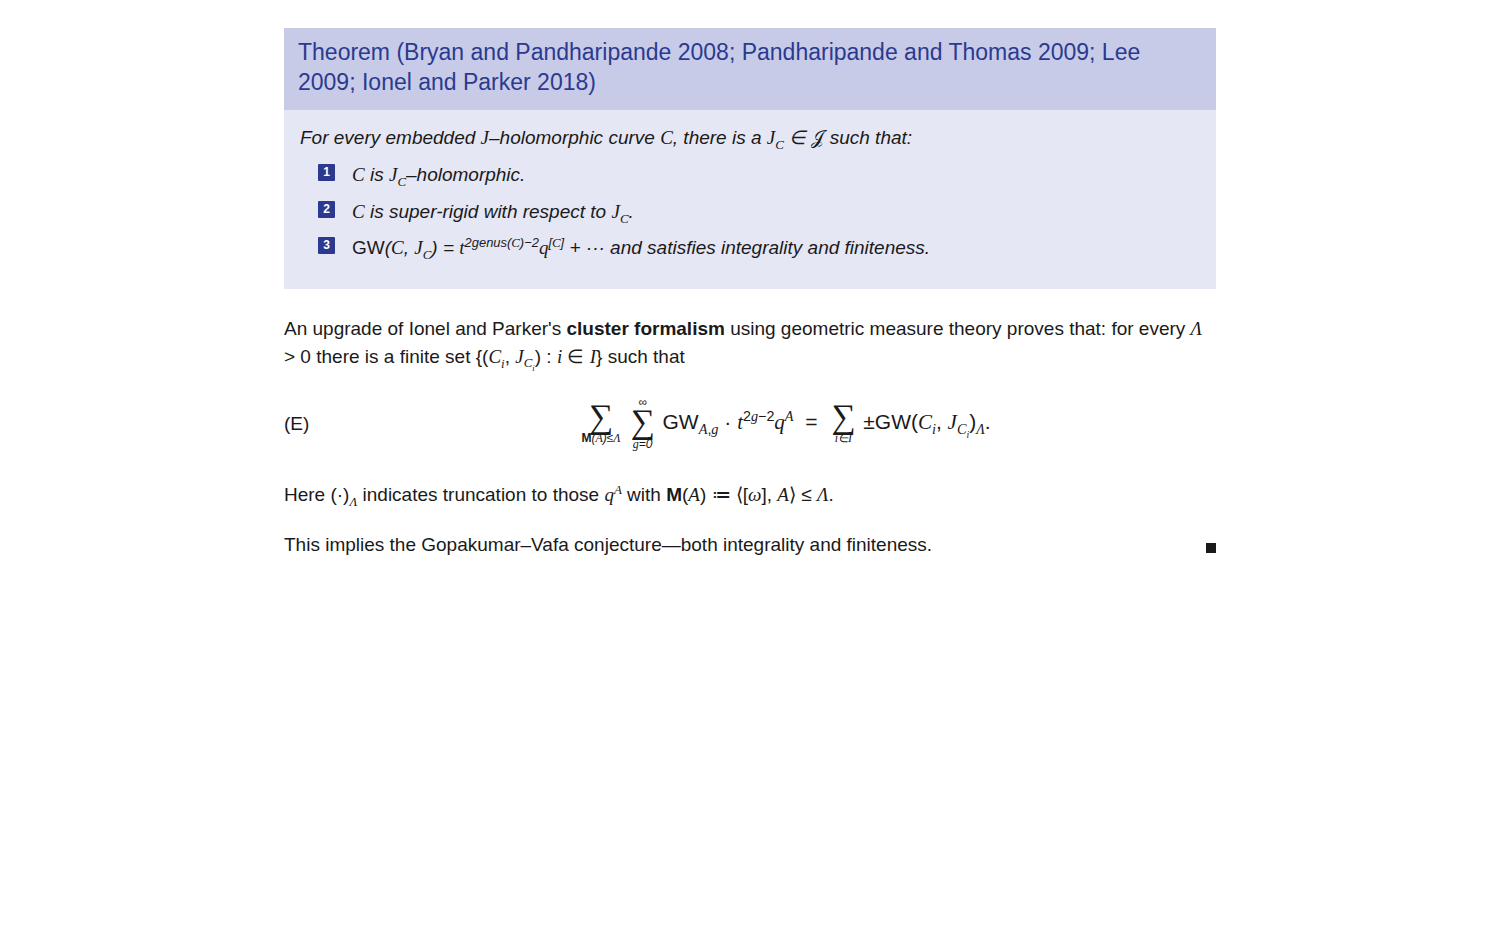Theorem (Bryan and Pandharipande 2008; Pandharipande and Thomas 2009; Lee 2009; Ionel and Parker 2018)
For every embedded J–holomorphic curve C, there is a JC ∈ 𝒥 such that:
C is JC–holomorphic.
C is super-rigid with respect to JC.
GW(C, JC) = t2genus(C)−2q[C] + ··· and satisfies integrality and finiteness.
An upgrade of Ionel and Parker's cluster formalism using geometric measure theory proves that: for every Λ > 0 there is a finite set {(Ci, JCi) : i ∈ I} such that
(E)
∑ M(A)≤Λ ∞ ∑ g=0 GWA,g · t2g−2qA = ∑ i∈I ±GW(Ci, JCi)Λ.
Here (·)Λ indicates truncation to those qA with M(A) ≔ ⟨[ω], A⟩ ≤ Λ.
This implies the Gopakumar–Vafa conjecture—both integrality and finiteness.